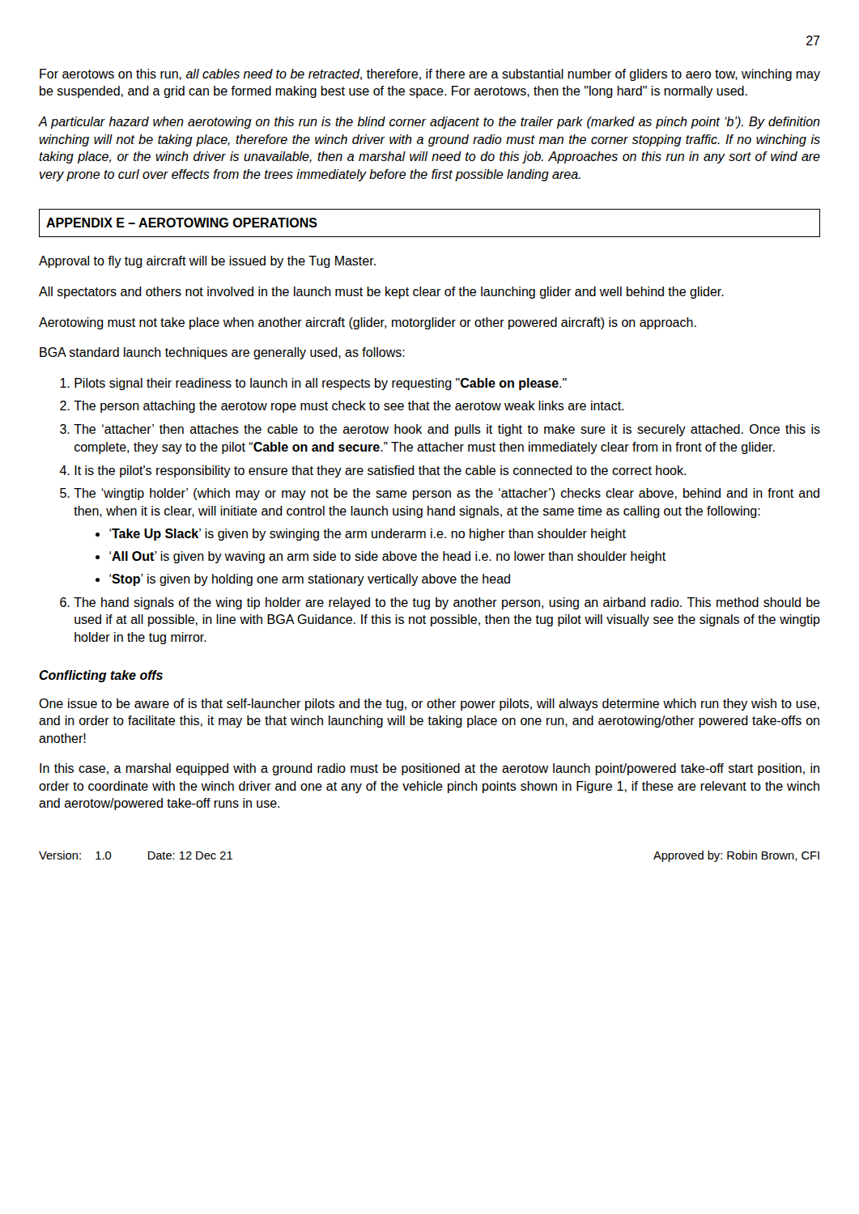27
For aerotows on this run, all cables need to be retracted, therefore, if there are a substantial number of gliders to aero tow, winching may be suspended, and a grid can be formed making best use of the space. For aerotows, then the "long hard" is normally used.
A particular hazard when aerotowing on this run is the blind corner adjacent to the trailer park (marked as pinch point ‘b’). By definition winching will not be taking place, therefore the winch driver with a ground radio must man the corner stopping traffic. If no winching is taking place, or the winch driver is unavailable, then a marshal will need to do this job. Approaches on this run in any sort of wind are very prone to curl over effects from the trees immediately before the first possible landing area.
APPENDIX E – AEROTOWING OPERATIONS
Approval to fly tug aircraft will be issued by the Tug Master.
All spectators and others not involved in the launch must be kept clear of the launching glider and well behind the glider.
Aerotowing must not take place when another aircraft (glider, motorglider or other powered aircraft) is on approach.
BGA standard launch techniques are generally used, as follows:
Pilots signal their readiness to launch in all respects by requesting "Cable on please."
The person attaching the aerotow rope must check to see that the aerotow weak links are intact.
The ‘attacher’ then attaches the cable to the aerotow hook and pulls it tight to make sure it is securely attached. Once this is complete, they say to the pilot “Cable on and secure.” The attacher must then immediately clear from in front of the glider.
It is the pilot's responsibility to ensure that they are satisfied that the cable is connected to the correct hook.
The ‘wingtip holder’ (which may or may not be the same person as the ‘attacher’) checks clear above, behind and in front and then, when it is clear, will initiate and control the launch using hand signals, at the same time as calling out the following:
‘Take Up Slack’ is given by swinging the arm underarm i.e. no higher than shoulder height
‘All Out’ is given by waving an arm side to side above the head i.e. no lower than shoulder height
‘Stop’ is given by holding one arm stationary vertically above the head
The hand signals of the wing tip holder are relayed to the tug by another person, using an airband radio. This method should be used if at all possible, in line with BGA Guidance. If this is not possible, then the tug pilot will visually see the signals of the wingtip holder in the tug mirror.
Conflicting take offs
One issue to be aware of is that self-launcher pilots and the tug, or other power pilots, will always determine which run they wish to use, and in order to facilitate this, it may be that winch launching will be taking place on one run, and aerotowing/other powered take-offs on another!
In this case, a marshal equipped with a ground radio must be positioned at the aerotow launch point/powered take-off start position, in order to coordinate with the winch driver and one at any of the vehicle pinch points shown in Figure 1, if these are relevant to the winch and aerotow/powered take-off runs in use.
Version: 1.0 Date: 12 Dec 21 Approved by: Robin Brown, CFI